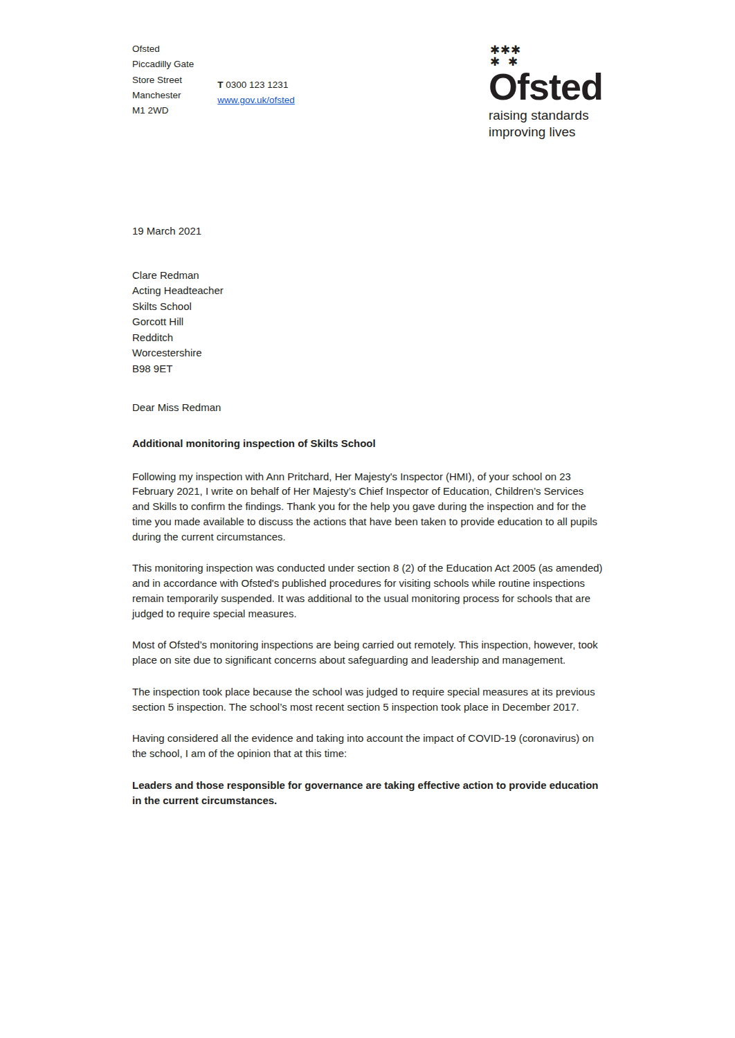Ofsted
Piccadilly Gate
Store Street
Manchester
M1 2WD
T 0300 123 1231
www.gov.uk/ofsted
✱✱✱
✱ ✱
Ofsted
raising standards
improving lives
19 March 2021
Clare Redman
Acting Headteacher
Skilts School
Gorcott Hill
Redditch
Worcestershire
B98 9ET
Dear Miss Redman
Additional monitoring inspection of Skilts School
Following my inspection with Ann Pritchard, Her Majesty's Inspector (HMI), of your school on 23 February 2021, I write on behalf of Her Majesty’s Chief Inspector of Education, Children’s Services and Skills to confirm the findings. Thank you for the help you gave during the inspection and for the time you made available to discuss the actions that have been taken to provide education to all pupils during the current circumstances.
This monitoring inspection was conducted under section 8 (2) of the Education Act 2005 (as amended) and in accordance with Ofsted's published procedures for visiting schools while routine inspections remain temporarily suspended. It was additional to the usual monitoring process for schools that are judged to require special measures.
Most of Ofsted’s monitoring inspections are being carried out remotely. This inspection, however, took place on site due to significant concerns about safeguarding and leadership and management.
The inspection took place because the school was judged to require special measures at its previous section 5 inspection. The school’s most recent section 5 inspection took place in December 2017.
Having considered all the evidence and taking into account the impact of COVID-19 (coronavirus) on the school, I am of the opinion that at this time:
Leaders and those responsible for governance are taking effective action to provide education in the current circumstances.